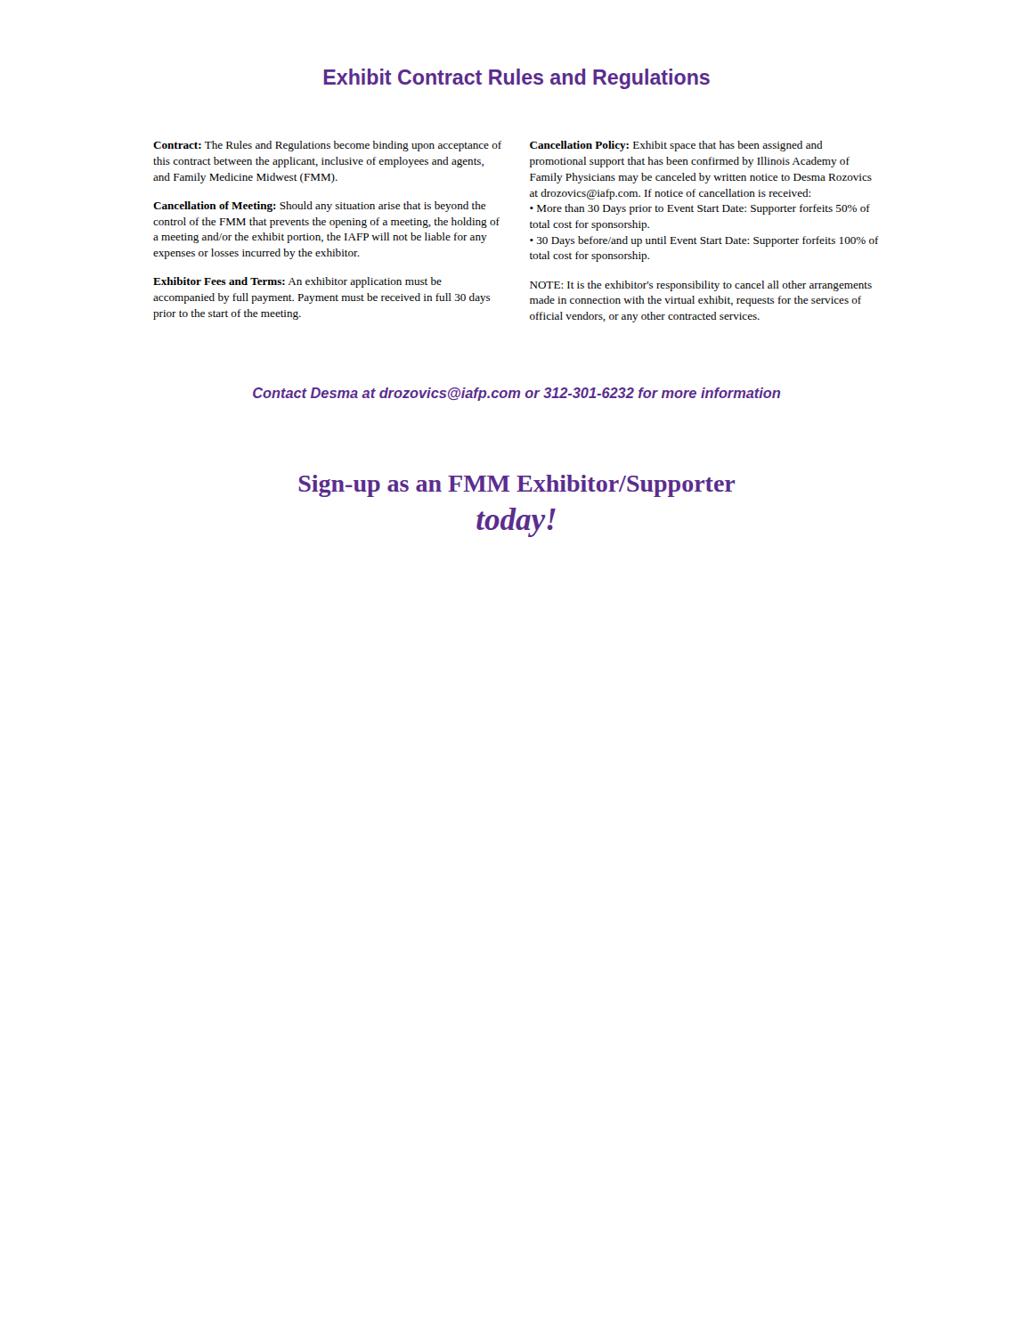Exhibit Contract Rules and Regulations
Contract: The Rules and Regulations become binding upon acceptance of this contract between the applicant, inclusive of employees and agents, and Family Medicine Midwest (FMM).
Cancellation of Meeting: Should any situation arise that is beyond the control of the FMM that prevents the opening of a meeting, the holding of a meeting and/or the exhibit portion, the IAFP will not be liable for any expenses or losses incurred by the exhibitor.
Exhibitor Fees and Terms: An exhibitor application must be accompanied by full payment. Payment must be received in full 30 days prior to the start of the meeting.
Cancellation Policy: Exhibit space that has been assigned and promotional support that has been confirmed by Illinois Academy of Family Physicians may be canceled by written notice to Desma Rozovics at drozovics@iafp.com. If notice of cancellation is received:
• More than 30 Days prior to Event Start Date: Supporter forfeits 50% of total cost for sponsorship.
• 30 Days before/and up until Event Start Date: Supporter forfeits 100% of total cost for sponsorship.
NOTE: It is the exhibitor's responsibility to cancel all other arrangements made in connection with the virtual exhibit, requests for the services of official vendors, or any other contracted services.
Contact Desma at drozovics@iafp.com or 312-301-6232 for more information
Sign-up as an FMM Exhibitor/Supportertoday!